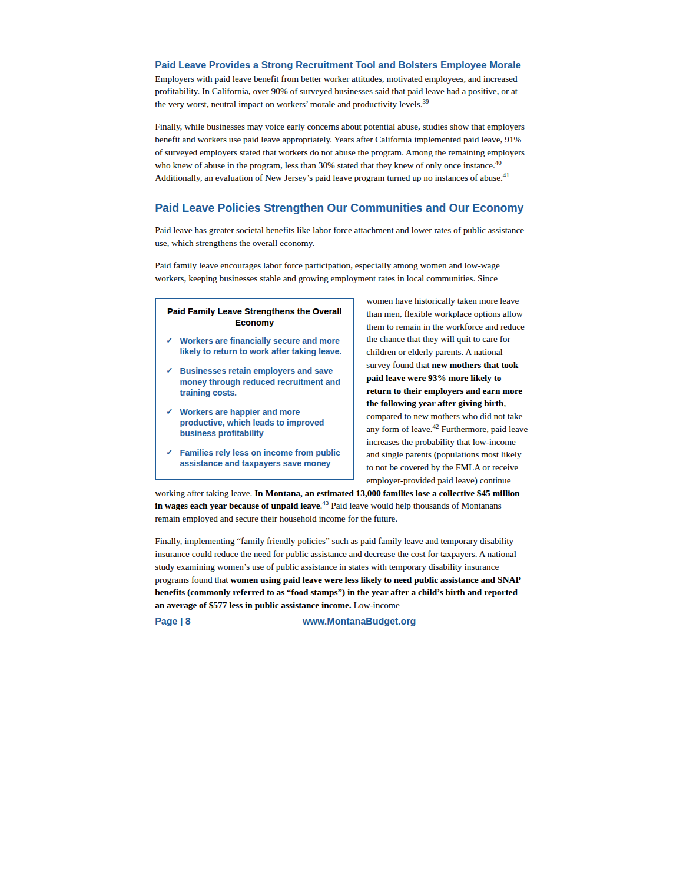Paid Leave Provides a Strong Recruitment Tool and Bolsters Employee Morale
Employers with paid leave benefit from better worker attitudes, motivated employees, and increased profitability. In California, over 90% of surveyed businesses said that paid leave had a positive, or at the very worst, neutral impact on workers’ morale and productivity levels.39
Finally, while businesses may voice early concerns about potential abuse, studies show that employers benefit and workers use paid leave appropriately. Years after California implemented paid leave, 91% of surveyed employers stated that workers do not abuse the program. Among the remaining employers who knew of abuse in the program, less than 30% stated that they knew of only once instance.40 Additionally, an evaluation of New Jersey’s paid leave program turned up no instances of abuse.41
Paid Leave Policies Strengthen Our Communities and Our Economy
Paid leave has greater societal benefits like labor force attachment and lower rates of public assistance use, which strengthens the overall economy.
Paid family leave encourages labor force participation, especially among women and low-wage workers, keeping businesses stable and growing employment rates in local communities. Since
Paid Family Leave Strengthens the Overall Economy
Workers are financially secure and more likely to return to work after taking leave.
Businesses retain employers and save money through reduced recruitment and training costs.
Workers are happier and more productive, which leads to improved business profitability
Families rely less on income from public assistance and taxpayers save money
women have historically taken more leave than men, flexible workplace options allow them to remain in the workforce and reduce the chance that they will quit to care for children or elderly parents. A national survey found that new mothers that took paid leave were 93% more likely to return to their employers and earn more the following year after giving birth, compared to new mothers who did not take any form of leave.42 Furthermore, paid leave increases the probability that low-income and single parents (populations most likely to not be covered by the FMLA or receive employer-provided paid leave) continue working after taking leave. In Montana, an estimated 13,000 families lose a collective $45 million in wages each year because of unpaid leave.43 Paid leave would help thousands of Montanans remain employed and secure their household income for the future.
Finally, implementing “family friendly policies” such as paid family leave and temporary disability insurance could reduce the need for public assistance and decrease the cost for taxpayers. A national study examining women’s use of public assistance in states with temporary disability insurance programs found that women using paid leave were less likely to need public assistance and SNAP benefits (commonly referred to as “food stamps”) in the year after a child’s birth and reported an average of $577 less in public assistance income. Low-income
Page | 8
www.MontanaBudget.org